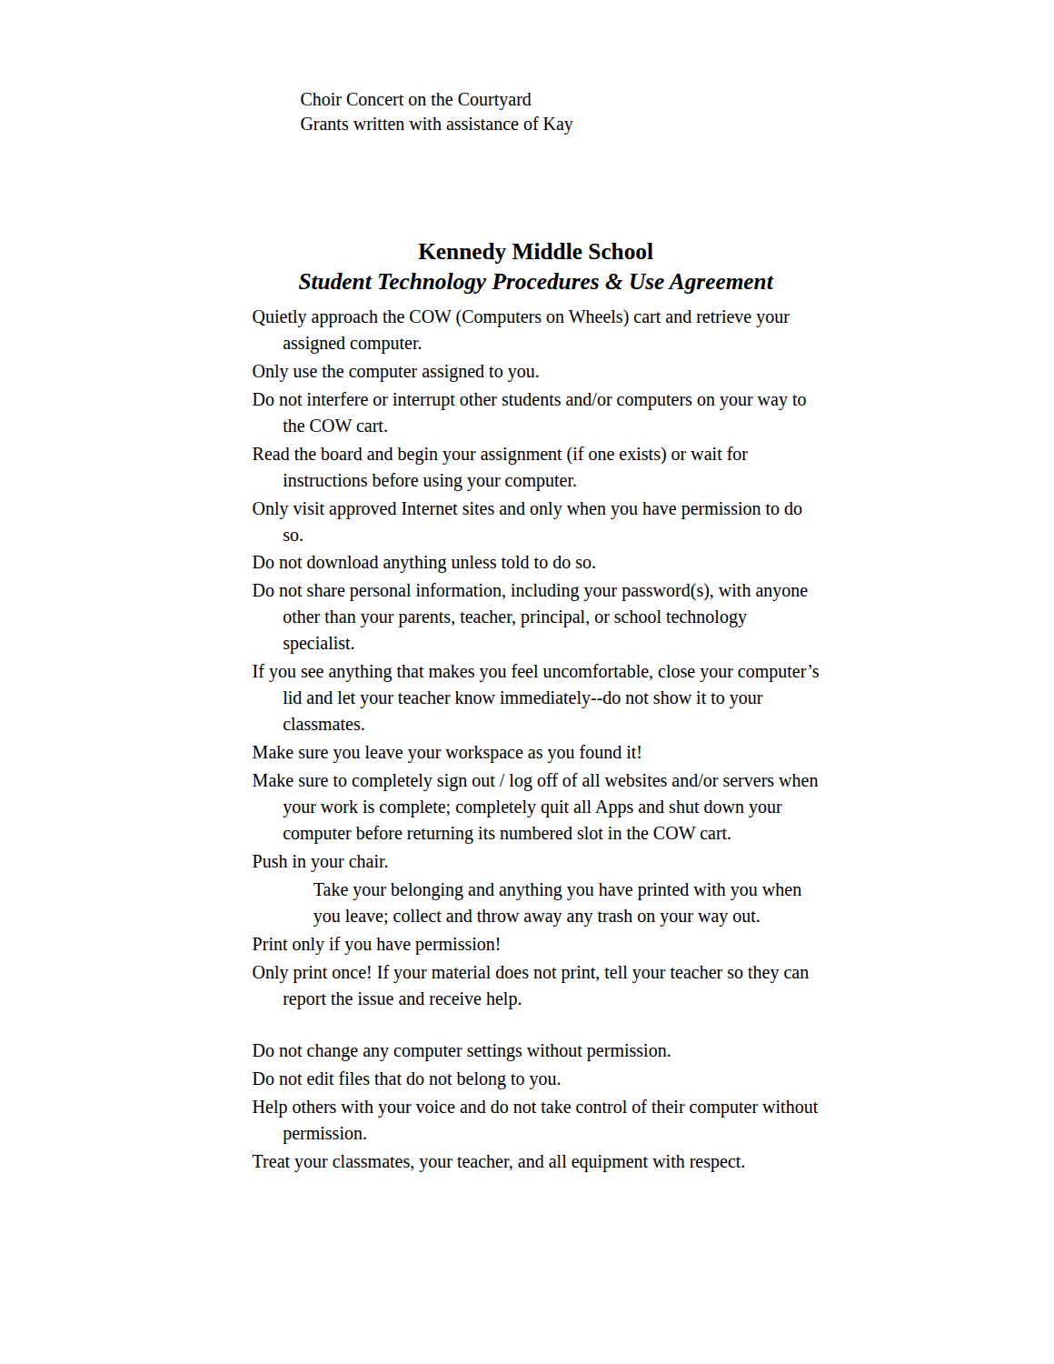Choir Concert on the Courtyard
Grants written with assistance of Kay
Kennedy Middle School
Student Technology Procedures & Use Agreement
Quietly approach the COW (Computers on Wheels) cart and retrieve your assigned computer.
Only use the computer assigned to you.
Do not interfere or interrupt other students and/or computers on your way to the COW cart.
Read the board and begin your assignment (if one exists) or wait for instructions before using your computer.
Only visit approved Internet sites and only when you have permission to do so.
Do not download anything unless told to do so.
Do not share personal information, including your password(s), with anyone other than your parents, teacher, principal, or school technology specialist.
If you see anything that makes you feel uncomfortable, close your computer’s lid and let your teacher know immediately--do not show it to your classmates.
Make sure you leave your workspace as you found it!
Make sure to completely sign out / log off of all websites and/or servers when your work is complete; completely quit all Apps and shut down your computer before returning its numbered slot in the COW cart.
Push in your chair.
Take your belonging and anything you have printed with you when you leave; collect and throw away any trash on your way out.
Print only if you have permission!
Only print once! If your material does not print, tell your teacher so they can report the issue and receive help.
Do not change any computer settings without permission.
Do not edit files that do not belong to you.
Help others with your voice and do not take control of their computer without permission.
Treat your classmates, your teacher, and all equipment with respect.